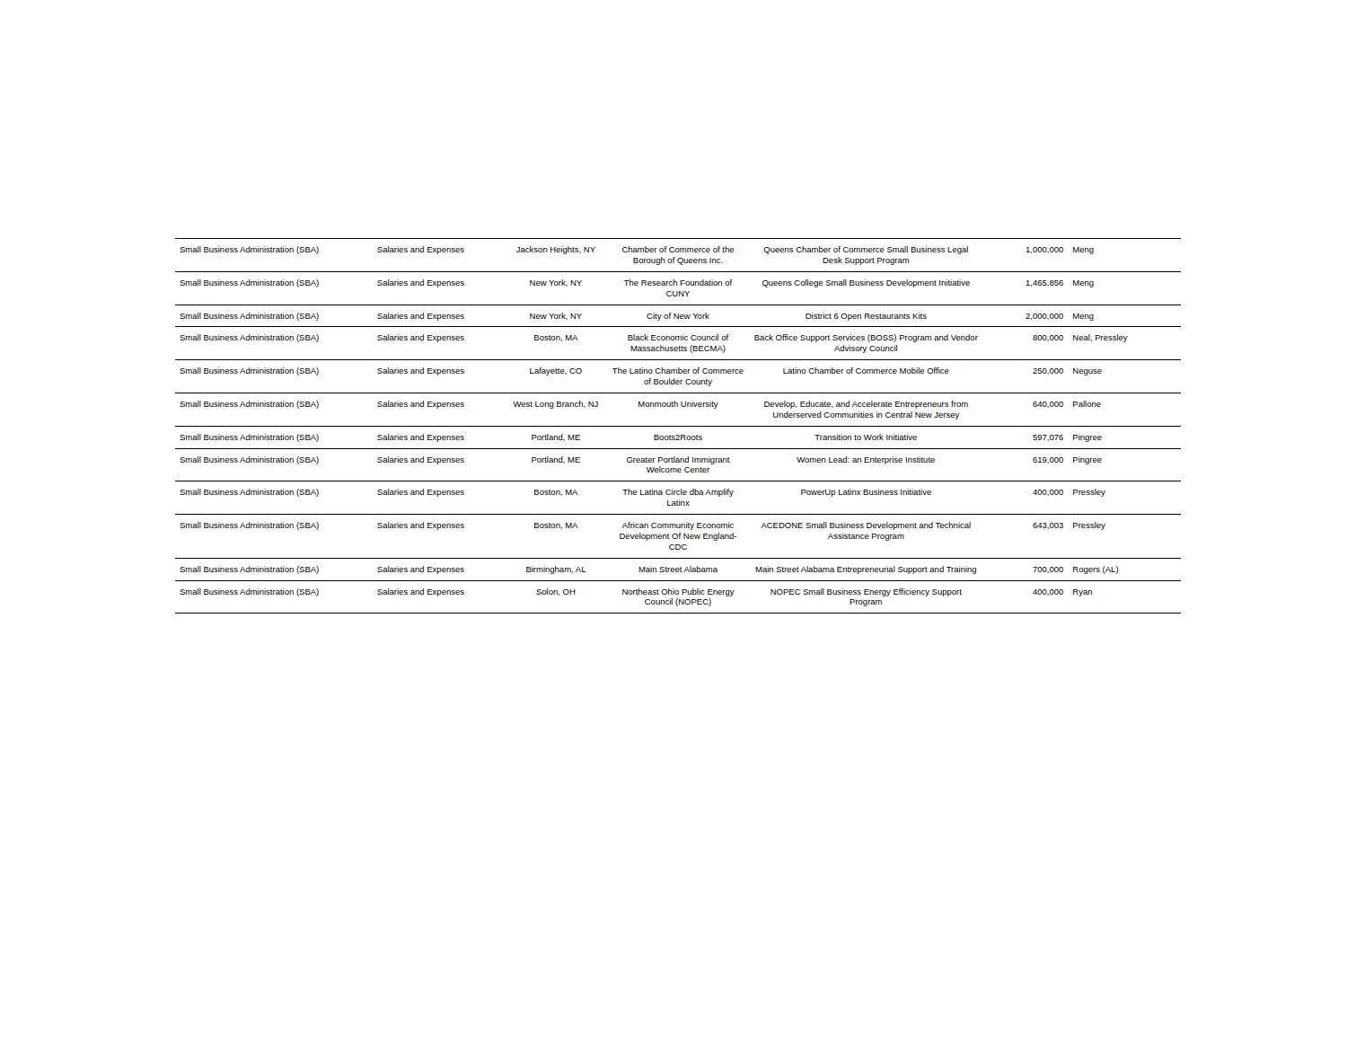| Small Business Administration (SBA) | Salaries and Expenses | Jackson Heights, NY | Chamber of Commerce of the Borough of Queens Inc. | Queens Chamber of Commerce Small Business Legal Desk Support Program | 1,000,000 | Meng |
| Small Business Administration (SBA) | Salaries and Expenses | New York, NY | The Research Foundation of CUNY | Queens College Small Business Development Initiative | 1,465,856 | Meng |
| Small Business Administration (SBA) | Salaries and Expenses | New York, NY | City of New York | District 6 Open Restaurants Kits | 2,000,000 | Meng |
| Small Business Administration (SBA) | Salaries and Expenses | Boston, MA | Black Economic Council of Massachusetts (BECMA) | Back Office Support Services (BOSS) Program and Vendor Advisory Council | 800,000 | Neal, Pressley |
| Small Business Administration (SBA) | Salaries and Expenses | Lafayette, CO | The Latino Chamber of Commerce of Boulder County | Latino Chamber of Commerce Mobile Office | 250,000 | Neguse |
| Small Business Administration (SBA) | Salaries and Expenses | West Long Branch, NJ | Monmouth University | Develop, Educate, and Accelerate Entrepreneurs from Underserved Communities in Central New Jersey | 640,000 | Pallone |
| Small Business Administration (SBA) | Salaries and Expenses | Portland, ME | Boots2Roots | Transition to Work Initiative | 597,076 | Pingree |
| Small Business Administration (SBA) | Salaries and Expenses | Portland, ME | Greater Portland Immigrant Welcome Center | Women Lead: an Enterprise Institute | 619,000 | Pingree |
| Small Business Administration (SBA) | Salaries and Expenses | Boston, MA | The Latina Circle dba Amplify Latinx | PowerUp Latinx Business Initiative | 400,000 | Pressley |
| Small Business Administration (SBA) | Salaries and Expenses | Boston, MA | African Community Economic Development Of New England-CDC | ACEDONE Small Business Development and Technical Assistance Program | 643,003 | Pressley |
| Small Business Administration (SBA) | Salaries and Expenses | Birmingham, AL | Main Street Alabama | Main Street Alabama Entrepreneurial Support and Training | 700,000 | Rogers (AL) |
| Small Business Administration (SBA) | Salaries and Expenses | Solon, OH | Northeast Ohio Public Energy Council (NOPEC) | NOPEC Small Business Energy Efficiency Support Program | 400,000 | Ryan |